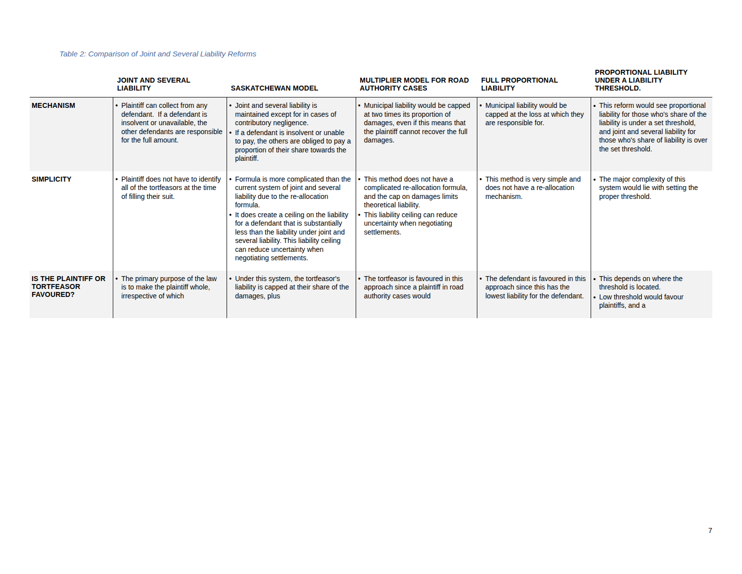Table 2: Comparison of Joint and Several Liability Reforms
| | JOINT AND SEVERAL LIABILITY | SASKATCHEWAN MODEL | MULTIPLIER MODEL FOR ROAD AUTHORITY CASES | FULL PROPORTIONAL LIABILITY | PROPORTIONAL LIABILITY UNDER A LIABILITY THRESHOLD. |
| --- | --- | --- | --- | --- | --- |
| MECHANISM | Plaintiff can collect from any defendant. If a defendant is insolvent or unavailable, the other defendants are responsible for the full amount. | Joint and several liability is maintained except for in cases of contributory negligence. If a defendant is insolvent or unable to pay, the others are obliged to pay a proportion of their share towards the plaintiff. | Municipal liability would be capped at two times its proportion of damages, even if this means that the plaintiff cannot recover the full damages. | Municipal liability would be capped at the loss at which they are responsible for. | This reform would see proportional liability for those who's share of the liability is under a set threshold, and joint and several liability for those who's share of liability is over the set threshold. |
| SIMPLICITY | Plaintiff does not have to identify all of the tortfeasors at the time of filling their suit. | Formula is more complicated than the current system of joint and several liability due to the re-allocation formula. It does create a ceiling on the liability for a defendant that is substantially less than the liability under joint and several liability. This liability ceiling can reduce uncertainty when negotiating settlements. | This method does not have a complicated re-allocation formula, and the cap on damages limits theoretical liability. This liability ceiling can reduce uncertainty when negotiating settlements. | This method is very simple and does not have a re-allocation mechanism. | The major complexity of this system would lie with setting the proper threshold. |
| IS THE PLAINTIFF OR TORTFEASOR FAVOURED? | The primary purpose of the law is to make the plaintiff whole, irrespective of which | Under this system, the tortfeasor's liability is capped at their share of the damages, plus | The tortfeasor is favoured in this approach since a plaintiff in road authority cases would | The defendant is favoured in this approach since this has the lowest liability for the defendant. | This depends on where the threshold is located. Low threshold would favour plaintiffs, and a |
7